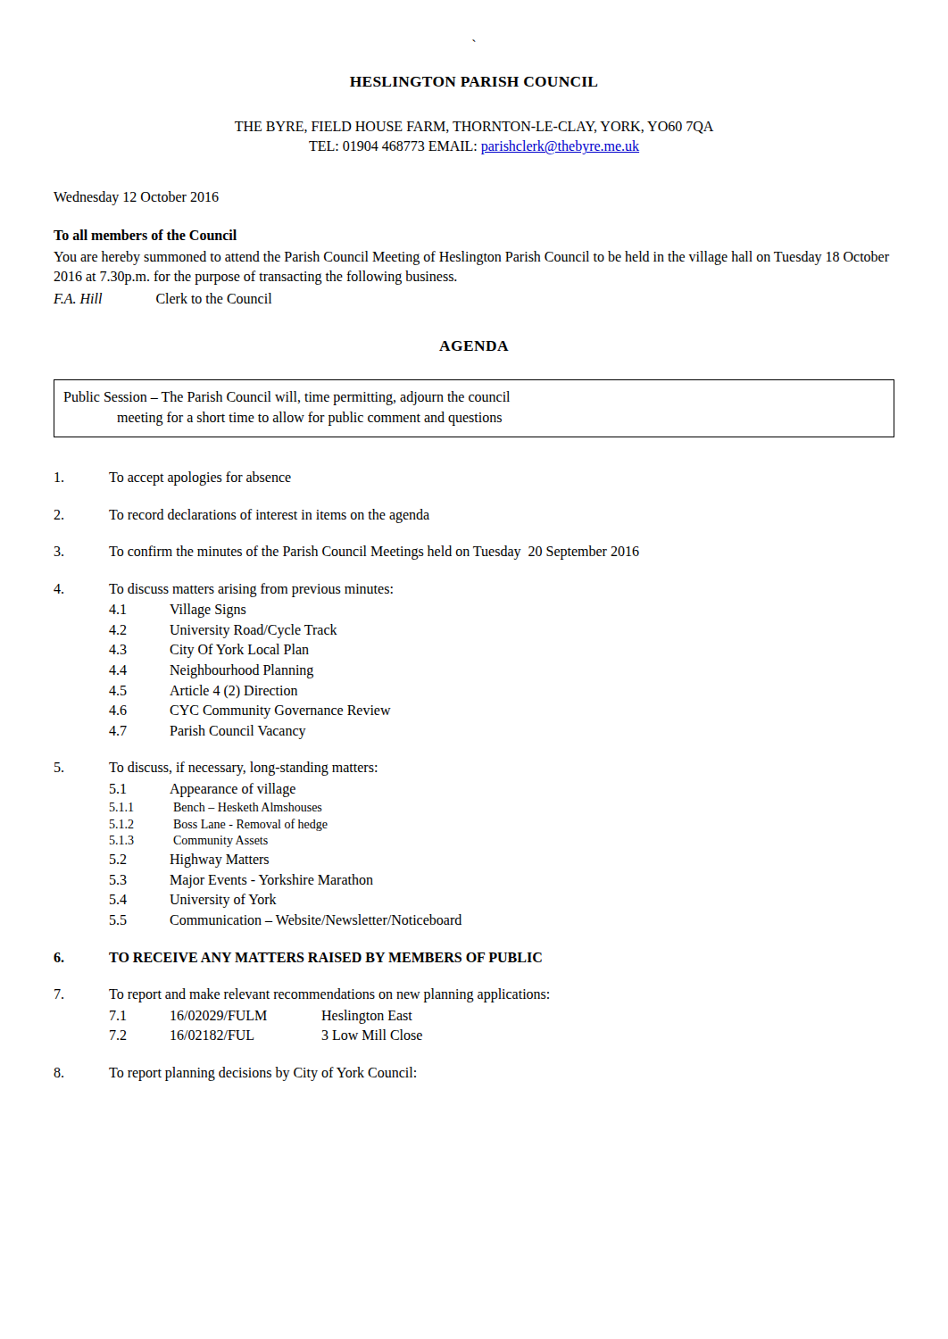`
HESLINGTON PARISH COUNCIL
THE BYRE, FIELD HOUSE FARM, THORNTON-LE-CLAY, YORK, YO60 7QA
TEL: 01904 468773 EMAIL: parishclerk@thebyre.me.uk
Wednesday 12 October 2016
To all members of the Council
You are hereby summoned to attend the Parish Council Meeting of Heslington Parish Council to be held in the village hall on Tuesday 18 October 2016 at 7.30p.m. for the purpose of transacting the following business.
F.A. Hill Clerk to the Council
AGENDA
Public Session – The Parish Council will, time permitting, adjourn the council meeting for a short time to allow for public comment and questions
1. To accept apologies for absence
2. To record declarations of interest in items on the agenda
3. To confirm the minutes of the Parish Council Meetings held on Tuesday 20 September 2016
4. To discuss matters arising from previous minutes:
4.1 Village Signs
4.2 University Road/Cycle Track
4.3 City Of York Local Plan
4.4 Neighbourhood Planning
4.5 Article 4 (2) Direction
4.6 CYC Community Governance Review
4.7 Parish Council Vacancy
5. To discuss, if necessary, long-standing matters:
5.1 Appearance of village
5.1.1 Bench – Hesketh Almshouses
5.1.2 Boss Lane - Removal of hedge
5.1.3 Community Assets
5.2 Highway Matters
5.3 Major Events - Yorkshire Marathon
5.4 University of York
5.5 Communication – Website/Newsletter/Noticeboard
6. TO RECEIVE ANY MATTERS RAISED BY MEMBERS OF PUBLIC
7. To report and make relevant recommendations on new planning applications:
7.116/02029/FULMHeslington East
7.216/02182/FUL3 Low Mill Close
8. To report planning decisions by City of York Council: